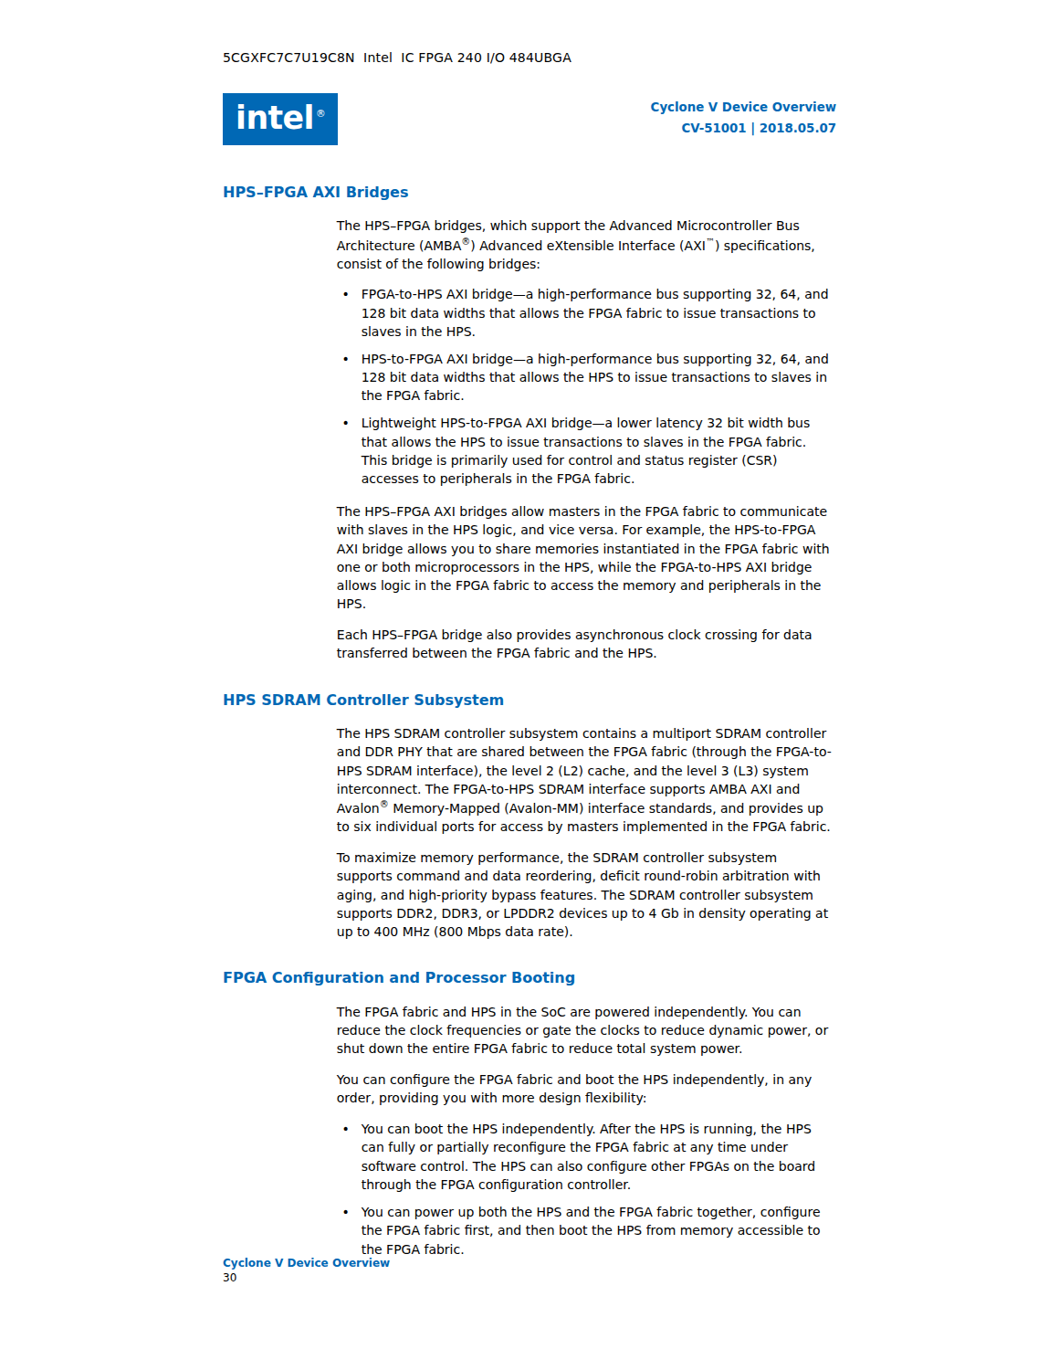5CGXFC7C7U19C8N Intel IC FPGA 240 I/O 484UBGA
intel®
Cyclone V Device Overview
CV-51001 | 2018.05.07
HPS–FPGA AXI Bridges
The HPS–FPGA bridges, which support the Advanced Microcontroller Bus Architecture (AMBA®) Advanced eXtensible Interface (AXI™) specifications, consist of the following bridges:
FPGA-to-HPS AXI bridge—a high-performance bus supporting 32, 64, and 128 bit data widths that allows the FPGA fabric to issue transactions to slaves in the HPS.
HPS-to-FPGA AXI bridge—a high-performance bus supporting 32, 64, and 128 bit data widths that allows the HPS to issue transactions to slaves in the FPGA fabric.
Lightweight HPS-to-FPGA AXI bridge—a lower latency 32 bit width bus that allows the HPS to issue transactions to slaves in the FPGA fabric. This bridge is primarily used for control and status register (CSR) accesses to peripherals in the FPGA fabric.
The HPS–FPGA AXI bridges allow masters in the FPGA fabric to communicate with slaves in the HPS logic, and vice versa. For example, the HPS-to-FPGA AXI bridge allows you to share memories instantiated in the FPGA fabric with one or both microprocessors in the HPS, while the FPGA-to-HPS AXI bridge allows logic in the FPGA fabric to access the memory and peripherals in the HPS.
Each HPS–FPGA bridge also provides asynchronous clock crossing for data transferred between the FPGA fabric and the HPS.
HPS SDRAM Controller Subsystem
The HPS SDRAM controller subsystem contains a multiport SDRAM controller and DDR PHY that are shared between the FPGA fabric (through the FPGA-to-HPS SDRAM interface), the level 2 (L2) cache, and the level 3 (L3) system interconnect. The FPGA-to-HPS SDRAM interface supports AMBA AXI and Avalon® Memory-Mapped (Avalon-MM) interface standards, and provides up to six individual ports for access by masters implemented in the FPGA fabric.
To maximize memory performance, the SDRAM controller subsystem supports command and data reordering, deficit round-robin arbitration with aging, and high-priority bypass features. The SDRAM controller subsystem supports DDR2, DDR3, or LPDDR2 devices up to 4 Gb in density operating at up to 400 MHz (800 Mbps data rate).
FPGA Configuration and Processor Booting
The FPGA fabric and HPS in the SoC are powered independently. You can reduce the clock frequencies or gate the clocks to reduce dynamic power, or shut down the entire FPGA fabric to reduce total system power.
You can configure the FPGA fabric and boot the HPS independently, in any order, providing you with more design flexibility:
You can boot the HPS independently. After the HPS is running, the HPS can fully or partially reconfigure the FPGA fabric at any time under software control. The HPS can also configure other FPGAs on the board through the FPGA configuration controller.
You can power up both the HPS and the FPGA fabric together, configure the FPGA fabric first, and then boot the HPS from memory accessible to the FPGA fabric.
Cyclone V Device Overview
30